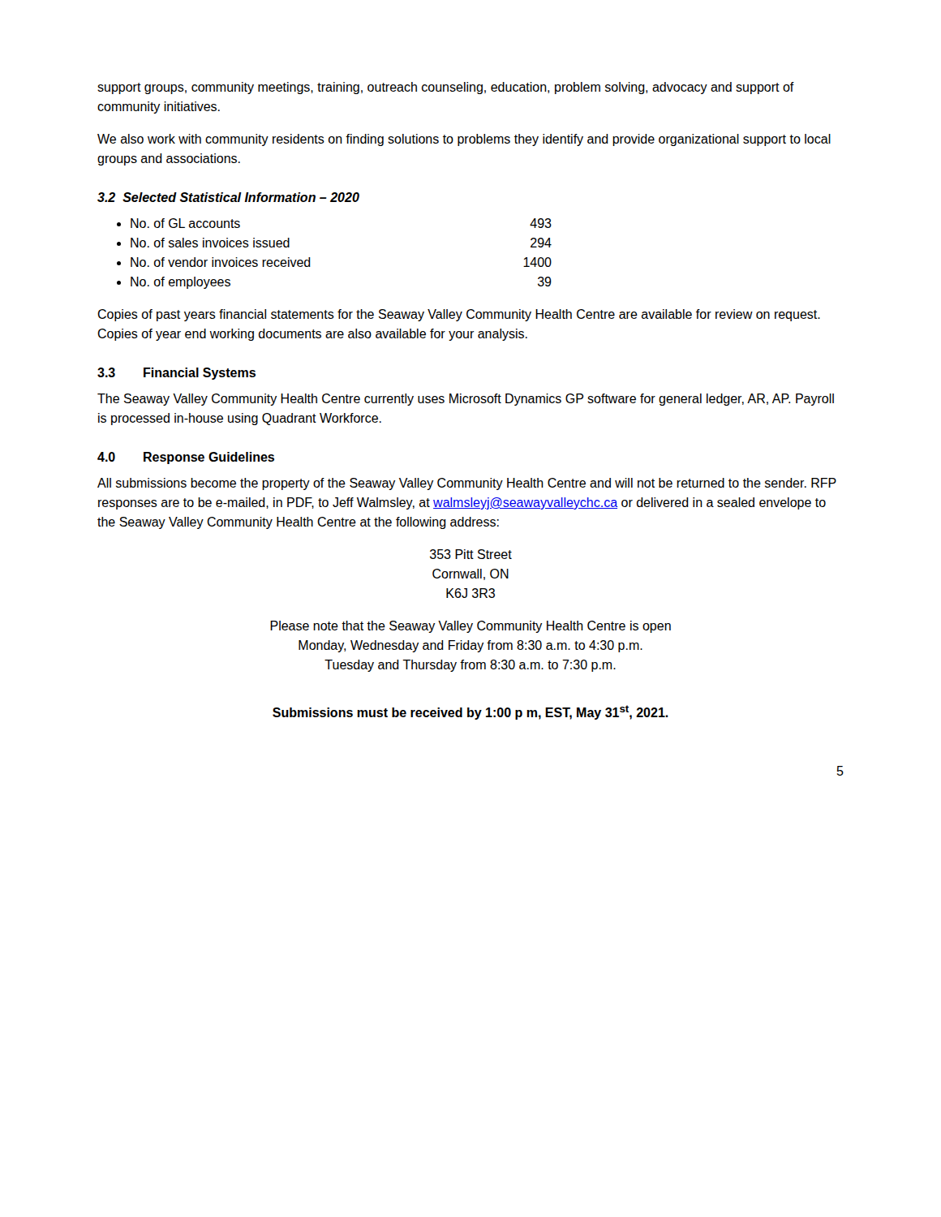support groups, community meetings, training, outreach counseling, education, problem solving, advocacy and support of community initiatives.
We also work with community residents on finding solutions to problems they identify and provide organizational support to local groups and associations.
3.2 Selected Statistical Information – 2020
No. of GL accounts 493
No. of sales invoices issued 294
No. of vendor invoices received 1400
No. of employees 39
Copies of past years financial statements for the Seaway Valley Community Health Centre are available for review on request. Copies of year end working documents are also available for your analysis.
3.3 Financial Systems
The Seaway Valley Community Health Centre currently uses Microsoft Dynamics GP software for general ledger, AR, AP. Payroll is processed in-house using Quadrant Workforce.
4.0 Response Guidelines
All submissions become the property of the Seaway Valley Community Health Centre and will not be returned to the sender. RFP responses are to be e-mailed, in PDF, to Jeff Walmsley, at walmsleyj@seawayvalleychc.ca or delivered in a sealed envelope to the Seaway Valley Community Health Centre at the following address:
353 Pitt Street
Cornwall, ON
K6J 3R3
Please note that the Seaway Valley Community Health Centre is open
Monday, Wednesday and Friday from 8:30 a.m. to 4:30 p.m.
Tuesday and Thursday from 8:30 a.m. to 7:30 p.m.
Submissions must be received by 1:00 p m, EST, May 31st, 2021.
5